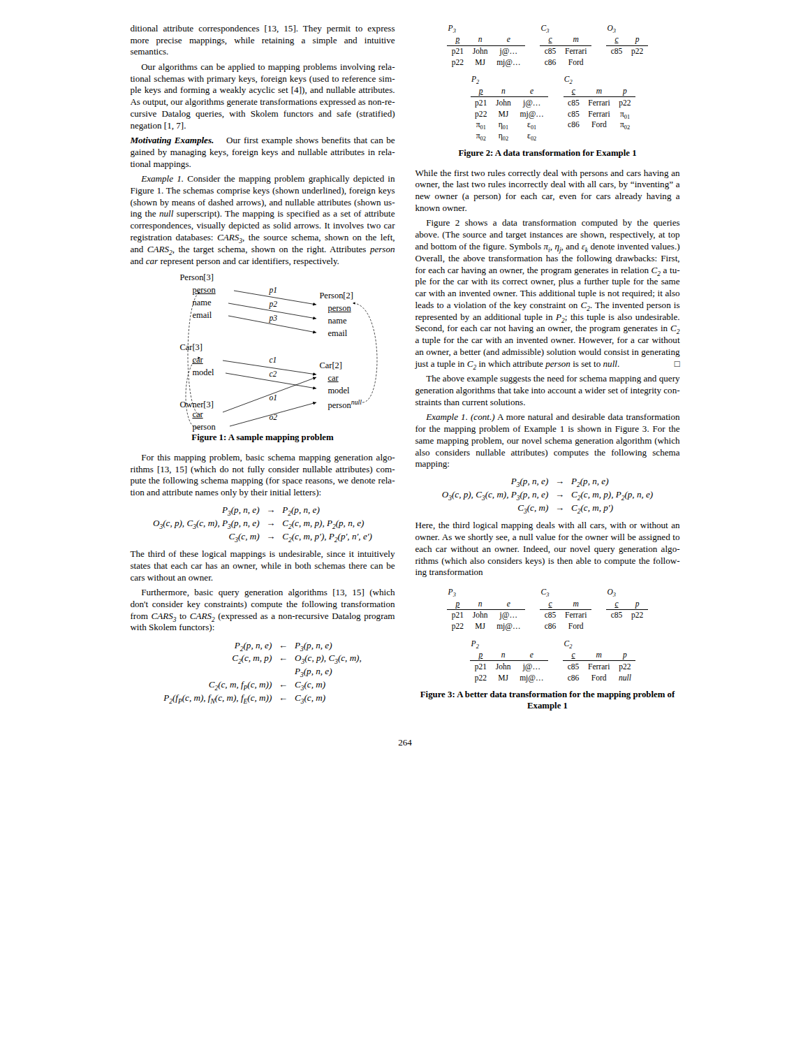ditional attribute correspondences [13, 15]. They permit to express more precise mappings, while retaining a simple and intuitive semantics.
Our algorithms can be applied to mapping problems involving relational schemas with primary keys, foreign keys (used to reference simple keys and forming a weakly acyclic set [4]), and nullable attributes. As output, our algorithms generate transformations expressed as non-recursive Datalog queries, with Skolem functors and safe (stratified) negation [1, 7].
Motivating Examples. Our first example shows benefits that can be gained by managing keys, foreign keys and nullable attributes in relational mappings.
Example 1. Consider the mapping problem graphically depicted in Figure 1. The schemas comprise keys (shown underlined), foreign keys (shown by means of dashed arrows), and nullable attributes (shown using the null superscript). The mapping is specified as a set of attribute correspondences, visually depicted as solid arrows. It involves two car registration databases: CARS3, the source schema, shown on the left, and CARS2, the target schema, shown on the right. Attributes person and car represent person and car identifiers, respectively.
Person[3] person name email Car[3] car model Owner[3] car person Person[2] person name email Car[2] car model personnull p1 p2 p3 c1 c2 o1 o2
Figure 1: A sample mapping problem
For this mapping problem, basic schema mapping generation algorithms [13, 15] (which do not fully consider nullable attributes) compute the following schema mapping (for space reasons, we denote relation and attribute names only by their initial letters):
| P 3 (p, n, e) | → | P 2 (p, n, e) |
| O 3 (c, p), C 3 (c, m), P 3 (p, n, e) | → | C 2 (c, m, p), P 2 (p, n, e) |
| C 3 (c, m) | → | C 2 (c, m, p′), P 2 (p′, n′, e′) |
The third of these logical mappings is undesirable, since it intuitively states that each car has an owner, while in both schemas there can be cars without an owner.
Furthermore, basic query generation algorithms [13, 15] (which don't consider key constraints) compute the following transformation from CARS3 to CARS2 (expressed as a non-recursive Datalog program with Skolem functors):
| P 2 (p, n, e) | ← | P 3 (p, n, e) |
| C 2 (c, m, p) | ← | O 3 (c, p), C 3 (c, m), |
| | | P 3 (p, n, e) |
| C 2 (c, m, f P (c, m)) | ← | C 3 (c, m) |
| P 2 (f P (c, m), f N (c, m), f E (c, m)) | ← | C 3 (c, m) |
P 3
| p | n | e |
| --- | --- | --- |
| p21 | John | j@… |
| p22 | MJ | mj@… |
C 3
| c | m |
| --- | --- |
| c85 | Ferrari |
| c86 | Ford |
O 3
| c | p |
| --- | --- |
| c85 | p22 |
P 2
| p | n | e |
| --- | --- | --- |
| p21 | John | j@… |
| p22 | MJ | mj@… |
| π 01 | η 01 | ε 01 |
| π 02 | η 02 | ε 02 |
C 2
| c | m | p |
| --- | --- | --- |
| c85 | Ferrari | p22 |
| c85 | Ferrari | π 01 |
| c86 | Ford | π 02 |
Figure 2: A data transformation for Example 1
While the first two rules correctly deal with persons and cars having an owner, the last two rules incorrectly deal with all cars, by “inventing” a new owner (a person) for each car, even for cars already having a known owner.
Figure 2 shows a data transformation computed by the queries above. (The source and target instances are shown, respectively, at top and bottom of the figure. Symbols πi, ηj, and εk denote invented values.) Overall, the above transformation has the following drawbacks: First, for each car having an owner, the program generates in relation C2 a tuple for the car with its correct owner, plus a further tuple for the same car with an invented owner. This additional tuple is not required; it also leads to a violation of the key constraint on C2. The invented person is represented by an additional tuple in P2; this tuple is also undesirable. Second, for each car not having an owner, the program generates in C2 a tuple for the car with an invented owner. However, for a car without an owner, a better (and admissible) solution would consist in generating just a tuple in C2 in which attribute person is set to null. □
The above example suggests the need for schema mapping and query generation algorithms that take into account a wider set of integrity constraints than current solutions.
Example 1. (cont.) A more natural and desirable data transformation for the mapping problem of Example 1 is shown in Figure 3. For the same mapping problem, our novel schema generation algorithm (which also considers nullable attributes) computes the following schema mapping:
| P 3 (p, n, e) | → | P 2 (p, n, e) |
| O 3 (c, p), C 3 (c, m), P 3 (p, n, e) | → | C 2 (c, m, p), P 2 (p, n, e) |
| C 3 (c, m) | → | C 2 (c, m, p′) |
Here, the third logical mapping deals with all cars, with or without an owner. As we shortly see, a null value for the owner will be assigned to each car without an owner. Indeed, our novel query generation algorithms (which also considers keys) is then able to compute the following transformation
P 3
| p | n | e |
| --- | --- | --- |
| p21 | John | j@… |
| p22 | MJ | mj@… |
C 3
| c | m |
| --- | --- |
| c85 | Ferrari |
| c86 | Ford |
O 3
| c | p |
| --- | --- |
| c85 | p22 |
P 2
| p | n | e |
| --- | --- | --- |
| p21 | John | j@… |
| p22 | MJ | mj@… |
C 2
| c | m | p |
| --- | --- | --- |
| c85 | Ferrari | p22 |
| c86 | Ford | null |
Figure 3: A better data transformation for the mapping problem of Example 1
264